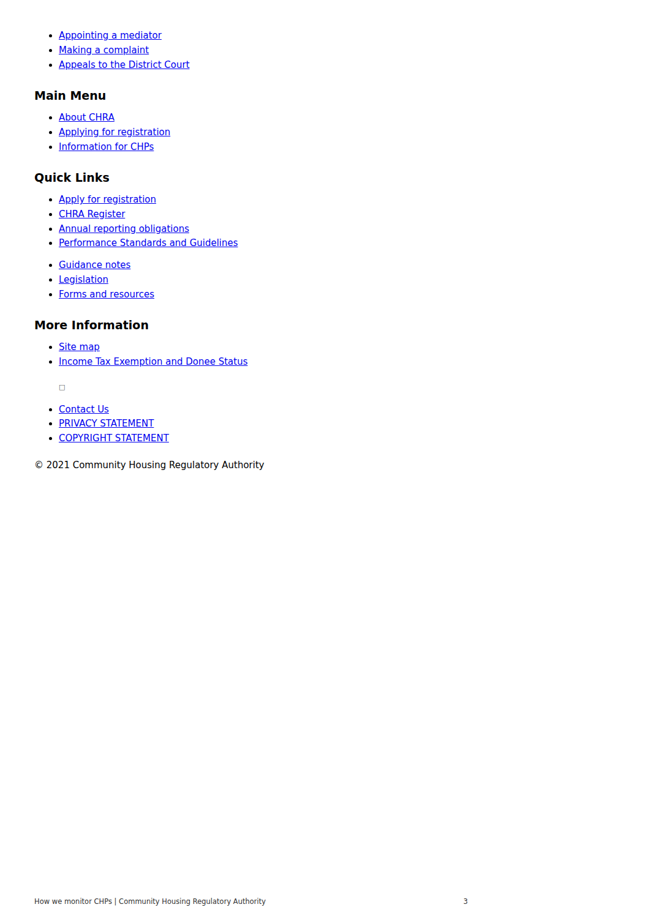Appointing a mediator
Making a complaint
Appeals to the District Court
Main Menu
About CHRA
Applying for registration
Information for CHPs
Quick Links
Apply for registration
CHRA Register
Annual reporting obligations
Performance Standards and Guidelines
Guidance notes
Legislation
Forms and resources
More Information
Site map
Income Tax Exemption and Donee Status
□
Contact Us
PRIVACY STATEMENT
COPYRIGHT STATEMENT
© 2021 Community Housing Regulatory Authority
How we monitor CHPs | Community Housing Regulatory Authority 3